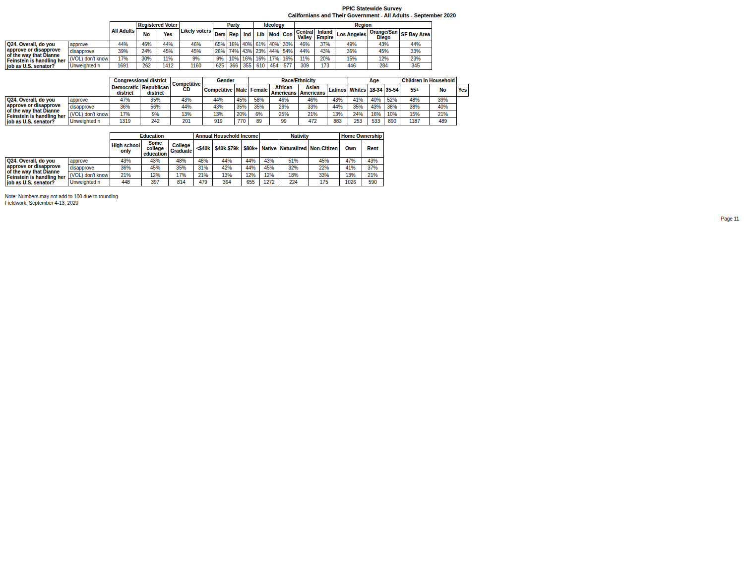PPIC Statewide Survey
Californians and Their Government - All Adults - September 2020
| | All Adults | Registered Voter | Likely voters | Party | Ideology | Region |
| --- | --- | --- | --- | --- | --- | --- |
| No | Yes | Dem | Rep | Ind | Lib | Mod | Con | Central Valley | Inland Empire | Los Angeles | Orange/San Diego | SF Bay Area |
| Q24. Overall, do you approve or disapprove of the way that Dianne Feinstein is handling her job as U.S. senator? | approve | 44% | 46% | 44% | 46% | 65% | 16% | 40% | 61% | 40% | 30% | 46% | 37% | 49% | 43% | 44% |
| disapprove | 39% | 24% | 45% | 45% | 26% | 74% | 43% | 23% | 44% | 54% | 44% | 43% | 36% | 45% | 33% |
| (VOL) don't know | 17% | 30% | 11% | 9% | 9% | 10% | 16% | 16% | 17% | 16% | 11% | 20% | 15% | 12% | 23% |
| Unweighted n | 1691 | 262 | 1412 | 1160 | 625 | 366 | 355 | 610 | 454 | 577 | 309 | 173 | 446 | 284 | 345 |
| | Congressional district | Competitive CD | Gender | Race/Ethnicity | Age | Children in Household |
| --- | --- | --- | --- | --- | --- | --- |
| Democratic district | Republican district | Competitive | Male | Female | African Americans | Asian Americans | Latinos | Whites | 18-34 | 35-54 | 55+ | No | Yes |
| Q24. Overall, do you approve or disapprove of the way that Dianne Feinstein is handling her job as U.S. senator? | approve | 47% | 35% | 43% | 44% | 45% | 58% | 46% | 46% | 43% | 41% | 40% | 52% | 48% | 39% |
| disapprove | 36% | 56% | 44% | 43% | 35% | 35% | 29% | 33% | 44% | 35% | 43% | 38% | 38% | 40% |
| (VOL) don't know | 17% | 9% | 13% | 13% | 20% | 6% | 25% | 21% | 13% | 24% | 16% | 10% | 15% | 21% |
| Unweighted n | 1319 | 242 | 201 | 919 | 770 | 89 | 99 | 472 | 883 | 253 | 533 | 890 | 1187 | 489 |
| | Education | Annual Household Income | Nativity | Home Ownership |
| --- | --- | --- | --- | --- |
| High school only | Some college education | College Graduate | <$40k | $40k-$79k | $80k+ | Native | Naturalized | Non-Citizen | Own | Rent |
| Q24. Overall, do you approve or disapprove of the way that Dianne Feinstein is handling her job as U.S. senator? | approve | 43% | 43% | 48% | 48% | 44% | 44% | 43% | 51% | 45% | 47% | 43% |
| disapprove | 36% | 45% | 35% | 31% | 42% | 44% | 45% | 32% | 22% | 41% | 37% |
| (VOL) don't know | 21% | 12% | 17% | 21% | 13% | 12% | 12% | 18% | 33% | 13% | 21% |
| Unweighted n | 448 | 397 | 814 | 479 | 364 | 655 | 1272 | 224 | 175 | 1026 | 590 |
Note: Numbers may not add to 100 due to rounding
Fieldwork: September 4-13, 2020
Page 11